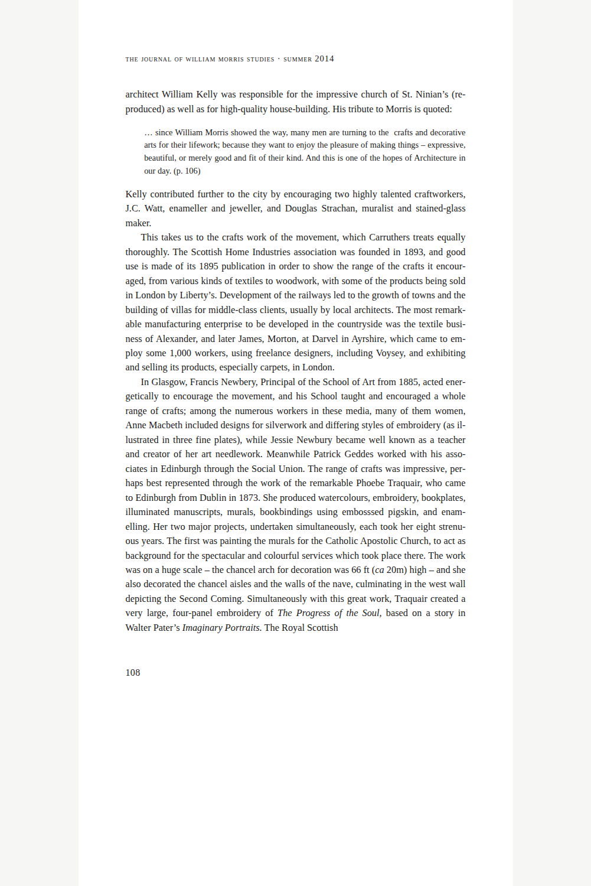The Journal of William Morris Studies · Summer 2014
architect William Kelly was responsible for the impressive church of St. Ninian’s (reproduced) as well as for high-quality house-building. His tribute to Morris is quoted:
… since William Morris showed the way, many men are turning to the crafts and decorative arts for their lifework; because they want to enjoy the pleasure of making things – expressive, beautiful, or merely good and fit of their kind. And this is one of the hopes of Architecture in our day. (p. 106)
Kelly contributed further to the city by encouraging two highly talented craftworkers, J.C. Watt, enameller and jeweller, and Douglas Strachan, muralist and stained-glass maker.
This takes us to the crafts work of the movement, which Carruthers treats equally thoroughly. The Scottish Home Industries association was founded in 1893, and good use is made of its 1895 publication in order to show the range of the crafts it encouraged, from various kinds of textiles to woodwork, with some of the products being sold in London by Liberty’s. Development of the railways led to the growth of towns and the building of villas for middle-class clients, usually by local architects. The most remarkable manufacturing enterprise to be developed in the countryside was the textile business of Alexander, and later James, Morton, at Darvel in Ayrshire, which came to employ some 1,000 workers, using freelance designers, including Voysey, and exhibiting and selling its products, especially carpets, in London.
In Glasgow, Francis Newbery, Principal of the School of Art from 1885, acted energetically to encourage the movement, and his School taught and encouraged a whole range of crafts; among the numerous workers in these media, many of them women, Anne Macbeth included designs for silverwork and differing styles of embroidery (as illustrated in three fine plates), while Jessie Newbury became well known as a teacher and creator of her art needlework. Meanwhile Patrick Geddes worked with his associates in Edinburgh through the Social Union. The range of crafts was impressive, perhaps best represented through the work of the remarkable Phoebe Traquair, who came to Edinburgh from Dublin in 1873. She produced watercolours, embroidery, bookplates, illuminated manuscripts, murals, bookbindings using embosssed pigskin, and enamelling. Her two major projects, undertaken simultaneously, each took her eight strenuous years. The first was painting the murals for the Catholic Apostolic Church, to act as background for the spectacular and colourful services which took place there. The work was on a huge scale – the chancel arch for decoration was 66 ft (ca 20m) high – and she also decorated the chancel aisles and the walls of the nave, culminating in the west wall depicting the Second Coming. Simultaneously with this great work, Traquair created a very large, four-panel embroidery of The Progress of the Soul, based on a story in Walter Pater’s Imaginary Portraits. The Royal Scottish
108